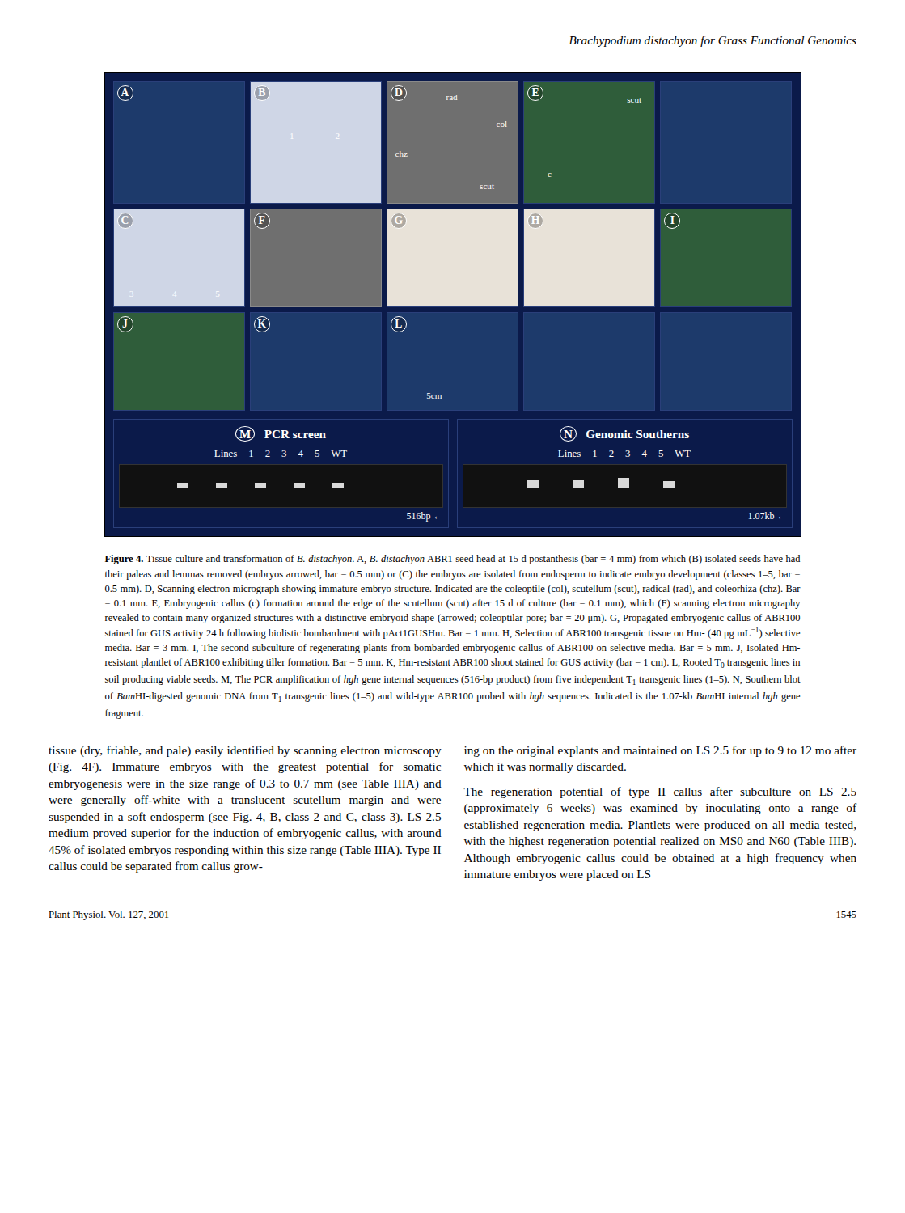Brachypodium distachyon for Grass Functional Genomics
A
B 12
Drad col chz scut
Escut c
C 345
F
G
H
I
J
K
L 5cm
M PCR screen
Lines 12345 WT
516bp ←
N Genomic Southerns
Lines 12345 WT
1.07kb ←
Figure 4. Tissue culture and transformation of B. distachyon. A, B. distachyon ABR1 seed head at 15 d postanthesis (bar = 4 mm) from which (B) isolated seeds have had their paleas and lemmas removed (embryos arrowed, bar = 0.5 mm) or (C) the embryos are isolated from endosperm to indicate embryo development (classes 1–5, bar = 0.5 mm). D, Scanning electron micrograph showing immature embryo structure. Indicated are the coleoptile (col), scutellum (scut), radical (rad), and coleorhiza (chz). Bar = 0.1 mm. E, Embryogenic callus (c) formation around the edge of the scutellum (scut) after 15 d of culture (bar = 0.1 mm), which (F) scanning electron micrography revealed to contain many organized structures with a distinctive embryoid shape (arrowed; coleoptilar pore; bar = 20 μm). G, Propagated embryogenic callus of ABR100 stained for GUS activity 24 h following biolistic bombardment with pAct1GUSHm. Bar = 1 mm. H, Selection of ABR100 transgenic tissue on Hm- (40 μg mL−1) selective media. Bar = 3 mm. I, The second subculture of regenerating plants from bombarded embryogenic callus of ABR100 on selective media. Bar = 5 mm. J, Isolated Hm-resistant plantlet of ABR100 exhibiting tiller formation. Bar = 5 mm. K, Hm-resistant ABR100 shoot stained for GUS activity (bar = 1 cm). L, Rooted T0 transgenic lines in soil producing viable seeds. M, The PCR amplification of hgh gene internal sequences (516-bp product) from five independent T1 transgenic lines (1–5). N, Southern blot of Bam HI-digested genomic DNA from T1 transgenic lines (1–5) and wild-type ABR100 probed with hgh sequences. Indicated is the 1.07-kb Bam HI internal hgh gene fragment.
tissue (dry, friable, and pale) easily identified by scanning electron microscopy (Fig. 4F). Immature embryos with the greatest potential for somatic embryogenesis were in the size range of 0.3 to 0.7 mm (see Table IIIA) and were generally off-white with a translucent scutellum margin and were suspended in a soft endosperm (see Fig. 4, B, class 2 and C, class 3). LS 2.5 medium proved superior for the induction of embryogenic callus, with around 45% of isolated embryos responding within this size range (Table IIIA). Type II callus could be separated from callus grow-
ing on the original explants and maintained on LS 2.5 for up to 9 to 12 mo after which it was normally discarded.
The regeneration potential of type II callus after subculture on LS 2.5 (approximately 6 weeks) was examined by inoculating onto a range of established regeneration media. Plantlets were produced on all media tested, with the highest regeneration potential realized on MS0 and N60 (Table IIIB). Although embryogenic callus could be obtained at a high frequency when immature embryos were placed on LS
Plant Physiol. Vol. 127, 2001 1545